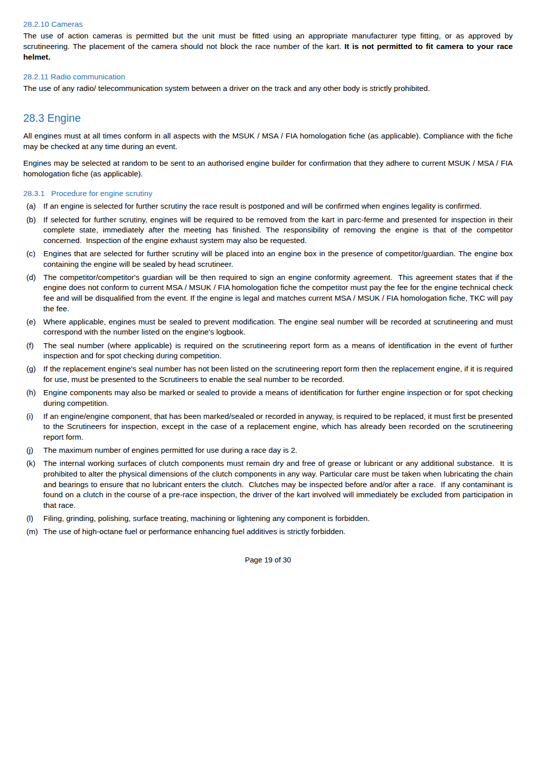28.2.10 Cameras
The use of action cameras is permitted but the unit must be fitted using an appropriate manufacturer type fitting, or as approved by scrutineering. The placement of the camera should not block the race number of the kart. It is not permitted to fit camera to your race helmet.
28.2.11 Radio communication
The use of any radio/ telecommunication system between a driver on the track and any other body is strictly prohibited.
28.3 Engine
All engines must at all times conform in all aspects with the MSUK / MSA / FIA homologation fiche (as applicable). Compliance with the fiche may be checked at any time during an event.
Engines may be selected at random to be sent to an authorised engine builder for confirmation that they adhere to current MSUK / MSA / FIA homologation fiche (as applicable).
28.3.1 Procedure for engine scrutiny
(a) If an engine is selected for further scrutiny the race result is postponed and will be confirmed when engines legality is confirmed.
(b) If selected for further scrutiny, engines will be required to be removed from the kart in parc-ferme and presented for inspection in their complete state, immediately after the meeting has finished. The responsibility of removing the engine is that of the competitor concerned. Inspection of the engine exhaust system may also be requested.
(c) Engines that are selected for further scrutiny will be placed into an engine box in the presence of competitor/guardian. The engine box containing the engine will be sealed by head scrutineer.
(d) The competitor/competitor's guardian will be then required to sign an engine conformity agreement. This agreement states that if the engine does not conform to current MSA / MSUK / FIA homologation fiche the competitor must pay the fee for the engine technical check fee and will be disqualified from the event. If the engine is legal and matches current MSA / MSUK / FIA homologation fiche, TKC will pay the fee.
(e) Where applicable, engines must be sealed to prevent modification. The engine seal number will be recorded at scrutineering and must correspond with the number listed on the engine's logbook.
(f) The seal number (where applicable) is required on the scrutineering report form as a means of identification in the event of further inspection and for spot checking during competition.
(g) If the replacement engine's seal number has not been listed on the scrutineering report form then the replacement engine, if it is required for use, must be presented to the Scrutineers to enable the seal number to be recorded.
(h) Engine components may also be marked or sealed to provide a means of identification for further engine inspection or for spot checking during competition.
(i) If an engine/engine component, that has been marked/sealed or recorded in anyway, is required to be replaced, it must first be presented to the Scrutineers for inspection, except in the case of a replacement engine, which has already been recorded on the scrutineering report form.
(j) The maximum number of engines permitted for use during a race day is 2.
(k) The internal working surfaces of clutch components must remain dry and free of grease or lubricant or any additional substance. It is prohibited to alter the physical dimensions of the clutch components in any way. Particular care must be taken when lubricating the chain and bearings to ensure that no lubricant enters the clutch. Clutches may be inspected before and/or after a race. If any contaminant is found on a clutch in the course of a pre-race inspection, the driver of the kart involved will immediately be excluded from participation in that race.
(l) Filing, grinding, polishing, surface treating, machining or lightening any component is forbidden.
(m) The use of high-octane fuel or performance enhancing fuel additives is strictly forbidden.
Page 19 of 30